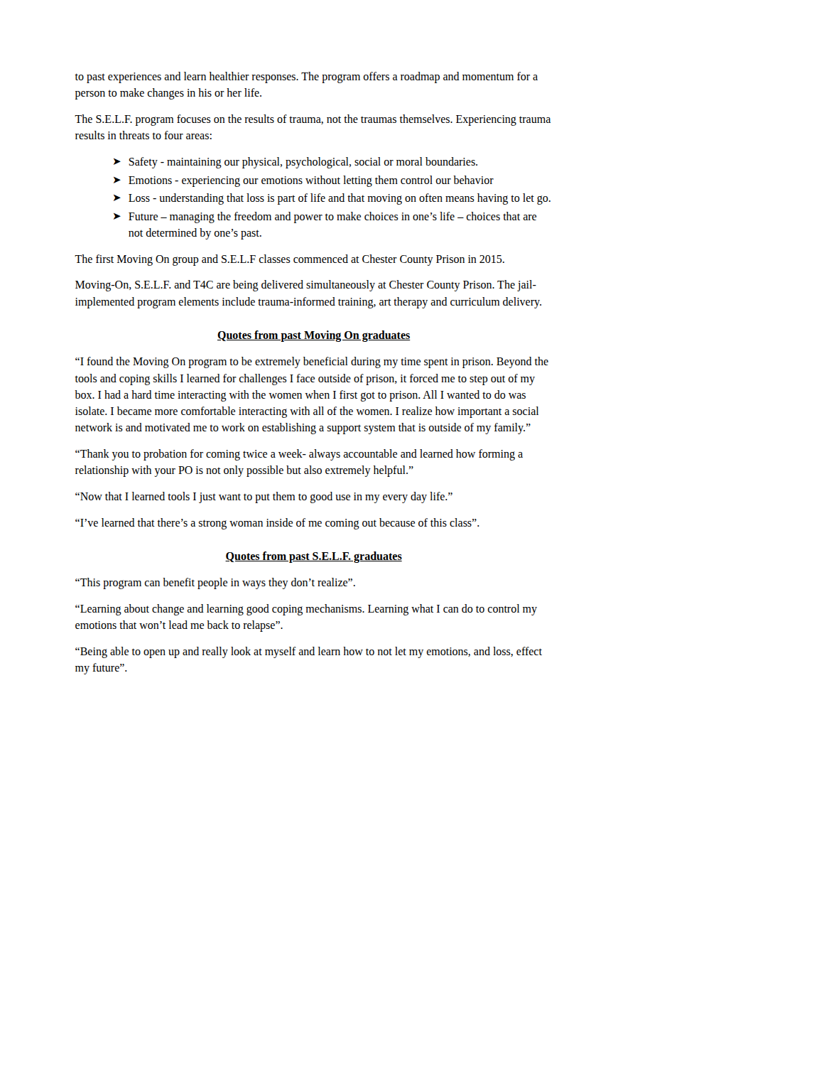to past experiences and learn healthier responses. The program offers a roadmap and momentum for a person to make changes in his or her life.
The S.E.L.F. program focuses on the results of trauma, not the traumas themselves. Experiencing trauma results in threats to four areas:
Safety - maintaining our physical, psychological, social or moral boundaries.
Emotions - experiencing our emotions without letting them control our behavior
Loss - understanding that loss is part of life and that moving on often means having to let go.
Future – managing the freedom and power to make choices in one’s life – choices that are not determined by one’s past.
The first Moving On group and S.E.L.F classes commenced at Chester County Prison in 2015.
Moving-On, S.E.L.F. and T4C are being delivered simultaneously at Chester County Prison. The jail-implemented program elements include trauma-informed training, art therapy and curriculum delivery.
Quotes from past Moving On graduates
“I found the Moving On program to be extremely beneficial during my time spent in prison. Beyond the tools and coping skills I learned for challenges I face outside of prison, it forced me to step out of my box. I had a hard time interacting with the women when I first got to prison. All I wanted to do was isolate. I became more comfortable interacting with all of the women. I realize how important a social network is and motivated me to work on establishing a support system that is outside of my family.”
“Thank you to probation for coming twice a week- always accountable and learned how forming a relationship with your PO is not only possible but also extremely helpful.”
“Now that I learned tools I just want to put them to good use in my every day life.”
“I’ve learned that there’s a strong woman inside of me coming out because of this class”.
Quotes from past S.E.L.F. graduates
“This program can benefit people in ways they don’t realize”.
“Learning about change and learning good coping mechanisms. Learning what I can do to control my emotions that won’t lead me back to relapse”.
“Being able to open up and really look at myself and learn how to not let my emotions, and loss, effect my future”.